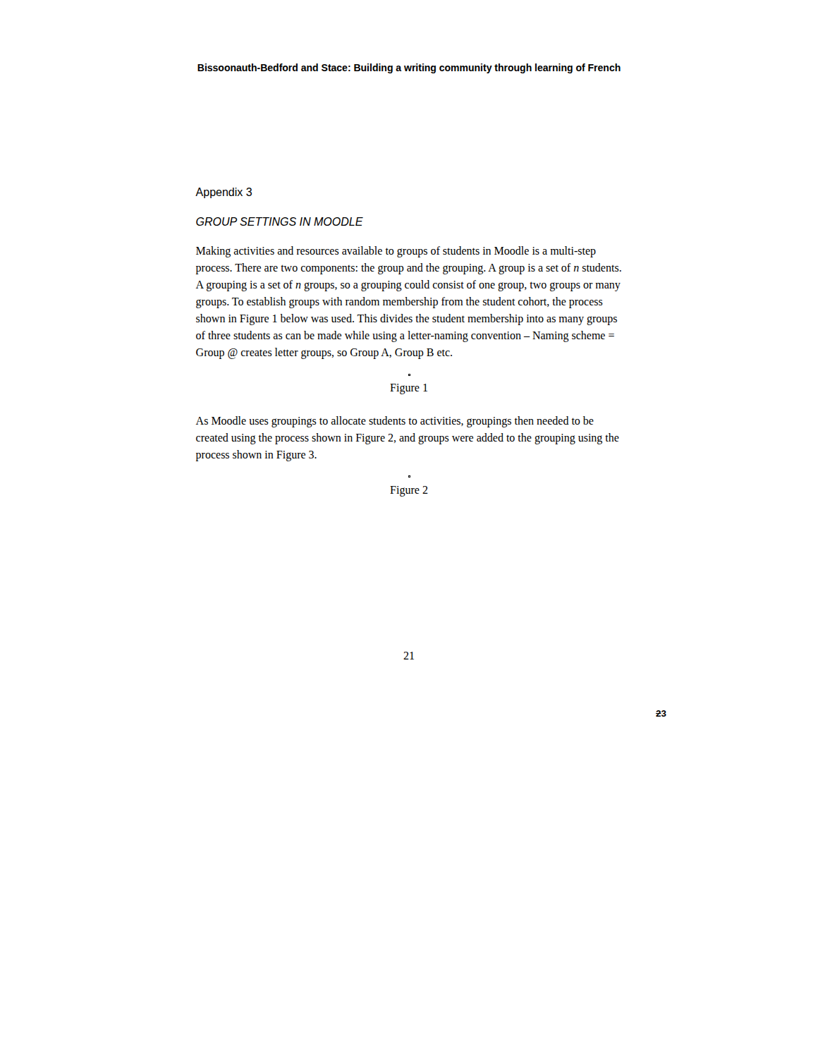Bissoonauth-Bedford and Stace: Building a writing community through learning of French
Appendix 3
GROUP SETTINGS IN MOODLE
Making activities and resources available to groups of students in Moodle is a multi-step process. There are two components: the group and the grouping. A group is a set of n students. A grouping is a set of n groups, so a grouping could consist of one group, two groups or many groups. To establish groups with random membership from the student cohort, the process shown in Figure 1 below was used. This divides the student membership into as many groups of three students as can be made while using a letter-naming convention – Naming scheme = Group @ creates letter groups, so Group A, Group B etc.
Figure 1
As Moodle uses groupings to allocate students to activities, groupings then needed to be created using the process shown in Figure 2, and groups were added to the grouping using the process shown in Figure 3.
Figure 2
21
23